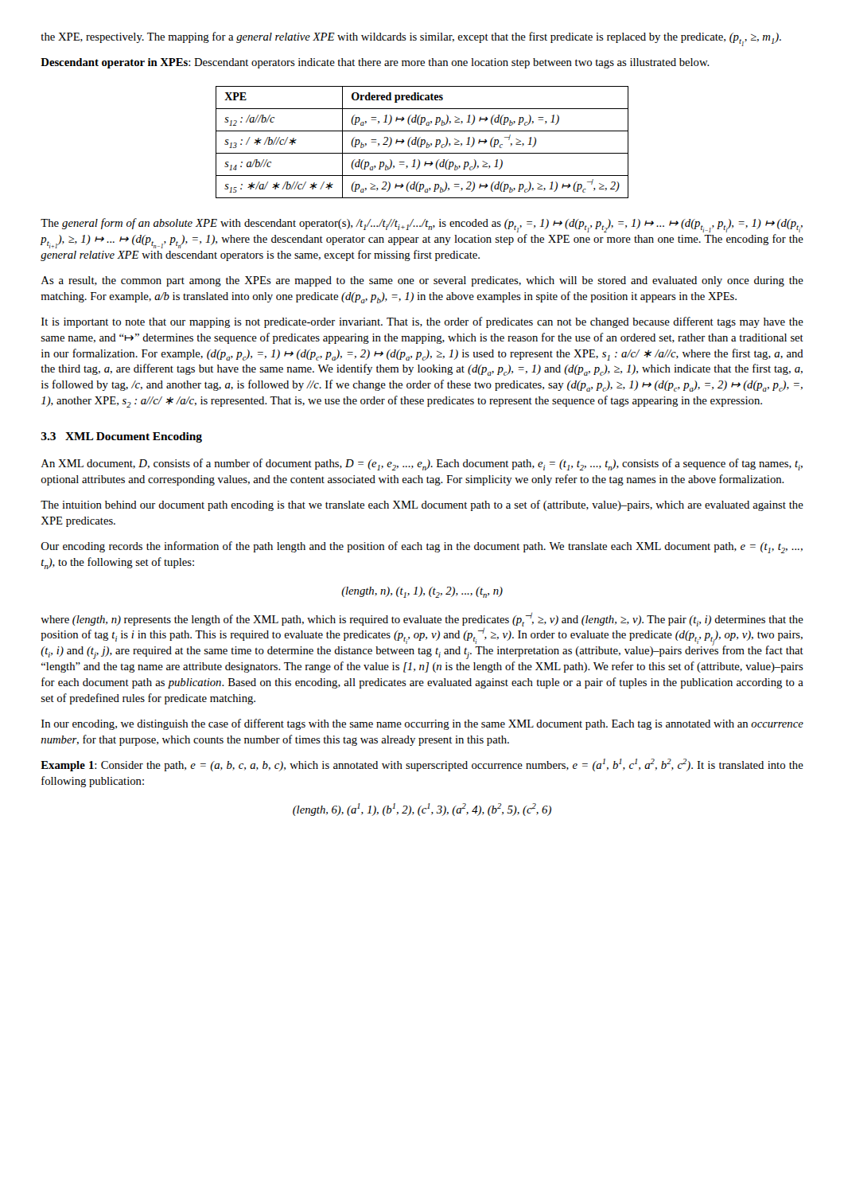the XPE, respectively. The mapping for a general relative XPE with wildcards is similar, except that the first predicate is replaced by the predicate, (pt1, ≥, m1).
Descendant operator in XPEs: Descendant operators indicate that there are more than one location step between two tags as illustrated below.
| XPE | Ordered predicates |
| --- | --- |
| s 12 : /a//b/c | (p a , =, 1) ↦ (d(p a , p b ), ≥, 1) ↦ (d(p b , p c ), =, 1) |
| s 13 : / ∗ /b//c/∗ | (p b , =, 2) ↦ (d(p b , p c ), ≥, 1) ↦ (p c ⊣ , ≥, 1) |
| s 14 : a/b//c | (d(p a , p b ), =, 1) ↦ (d(p b , p c ), ≥, 1) |
| s 15 : ∗/a/ ∗ /b//c/ ∗ /∗ | (p a , ≥, 2) ↦ (d(p a , p b ), =, 2) ↦ (d(p b , p c ), ≥, 1) ↦ (p c ⊣ , ≥, 2) |
The general form of an absolute XPE with descendant operator(s), /t1/.../ti//ti+1/.../tn, is encoded as (pt1, =, 1) ↦ (d(pt1, pt2), =, 1) ↦ ... ↦ (d(pti−1, pti), =, 1) ↦ (d(pti, pti+1), ≥, 1) ↦ ... ↦ (d(ptn−1, ptn), =, 1), where the descendant operator can appear at any location step of the XPE one or more than one time. The encoding for the general relative XPE with descendant operators is the same, except for missing first predicate.
As a result, the common part among the XPEs are mapped to the same one or several predicates, which will be stored and evaluated only once during the matching. For example, a/b is translated into only one predicate (d(pa, pb), =, 1) in the above examples in spite of the position it appears in the XPEs.
It is important to note that our mapping is not predicate-order invariant. That is, the order of predicates can not be changed because different tags may have the same name, and “↦” determines the sequence of predicates appearing in the mapping, which is the reason for the use of an ordered set, rather than a traditional set in our formalization. For example, (d(pa, pc), =, 1) ↦ (d(pc, pa), =, 2) ↦ (d(pa, pc), ≥, 1) is used to represent the XPE, s1 : a/c/ ∗ /a//c, where the first tag, a, and the third tag, a, are different tags but have the same name. We identify them by looking at (d(pa, pc), =, 1) and (d(pa, pc), ≥, 1), which indicate that the first tag, a, is followed by tag, /c, and another tag, a, is followed by //c. If we change the order of these two predicates, say (d(pa, pc), ≥, 1) ↦ (d(pc, pa), =, 2) ↦ (d(pa, pc), =, 1), another XPE, s2 : a//c/ ∗ /a/c, is represented. That is, we use the order of these predicates to represent the sequence of tags appearing in the expression.
3.3 XML Document Encoding
An XML document, D, consists of a number of document paths, D = (e1, e2, ..., en). Each document path, ei = (t1, t2, ..., tn), consists of a sequence of tag names, ti, optional attributes and corresponding values, and the content associated with each tag. For simplicity we only refer to the tag names in the above formalization.
The intuition behind our document path encoding is that we translate each XML document path to a set of (attribute, value)–pairs, which are evaluated against the XPE predicates.
Our encoding records the information of the path length and the position of each tag in the document path. We translate each XML document path, e = (t1, t2, ..., tn), to the following set of tuples:
(length, n), (t1, 1), (t2, 2), ..., (tn, n)
where (length, n) represents the length of the XML path, which is required to evaluate the predicates (pt⊣, ≥, v) and (length, ≥, v). The pair (ti, i) determines that the position of tag ti is i in this path. This is required to evaluate the predicates (pti, op, v) and (pti⊣, ≥, v). In order to evaluate the predicate (d(pti, ptj), op, v), two pairs, (ti, i) and (tj, j), are required at the same time to determine the distance between tag ti and tj. The interpretation as (attribute, value)–pairs derives from the fact that “length” and the tag name are attribute designators. The range of the value is [1, n] (n is the length of the XML path). We refer to this set of (attribute, value)–pairs for each document path as publication. Based on this encoding, all predicates are evaluated against each tuple or a pair of tuples in the publication according to a set of predefined rules for predicate matching.
In our encoding, we distinguish the case of different tags with the same name occurring in the same XML document path. Each tag is annotated with an occurrence number, for that purpose, which counts the number of times this tag was already present in this path.
Example 1: Consider the path, e = (a, b, c, a, b, c), which is annotated with superscripted occurrence numbers, e = (a1, b1, c1, a2, b2, c2). It is translated into the following publication:
(length, 6), (a1, 1), (b1, 2), (c1, 3), (a2, 4), (b2, 5), (c2, 6)